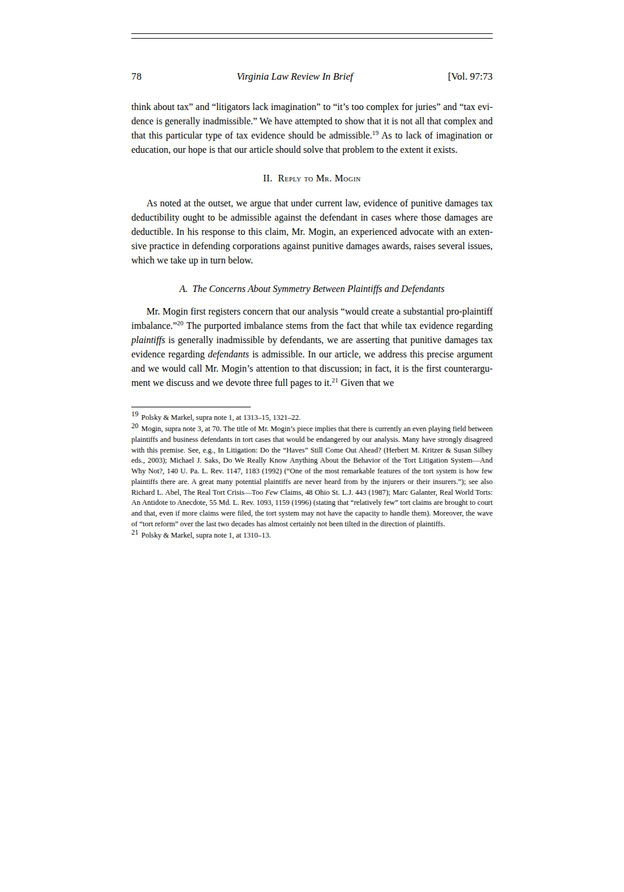78 Virginia Law Review In Brief [Vol. 97:73
think about tax” and “litigators lack imagination” to “it’s too complex for juries” and “tax evidence is generally inadmissible.” We have attempted to show that it is not all that complex and that this particular type of tax evidence should be admissible.19 As to lack of imagination or education, our hope is that our article should solve that problem to the extent it exists.
II. Reply to Mr. Mogin
As noted at the outset, we argue that under current law, evidence of punitive damages tax deductibility ought to be admissible against the defendant in cases where those damages are deductible. In his response to this claim, Mr. Mogin, an experienced advocate with an extensive practice in defending corporations against punitive damages awards, raises several issues, which we take up in turn below.
A. The Concerns About Symmetry Between Plaintiffs and Defendants
Mr. Mogin first registers concern that our analysis “would create a substantial pro-plaintiff imbalance.”20 The purported imbalance stems from the fact that while tax evidence regarding plaintiffs is generally inadmissible by defendants, we are asserting that punitive damages tax evidence regarding defendants is admissible. In our article, we address this precise argument and we would call Mr. Mogin’s attention to that discussion; in fact, it is the first counterargument we discuss and we devote three full pages to it.21 Given that we
19 Polsky & Markel, supra note 1, at 1313–15, 1321–22.
20 Mogin, supra note 3, at 70. The title of Mr. Mogin’s piece implies that there is currently an even playing field between plaintiffs and business defendants in tort cases that would be endangered by our analysis. Many have strongly disagreed with this premise. See, e.g., In Litigation: Do the “Haves” Still Come Out Ahead? (Herbert M. Kritzer & Susan Silbey eds., 2003); Michael J. Saks, Do We Really Know Anything About the Behavior of the Tort Litigation System—And Why Not?, 140 U. Pa. L. Rev. 1147, 1183 (1992) (“One of the most remarkable features of the tort system is how few plaintiffs there are. A great many potential plaintiffs are never heard from by the injurers or their insurers.”); see also Richard L. Abel, The Real Tort Crisis—Too Few Claims, 48 Ohio St. L.J. 443 (1987); Marc Galanter, Real World Torts: An Antidote to Anecdote, 55 Md. L. Rev. 1093, 1159 (1996) (stating that “relatively few” tort claims are brought to court and that, even if more claims were filed, the tort system may not have the capacity to handle them). Moreover, the wave of “tort reform” over the last two decades has almost certainly not been tilted in the direction of plaintiffs.
21 Polsky & Markel, supra note 1, at 1310–13.